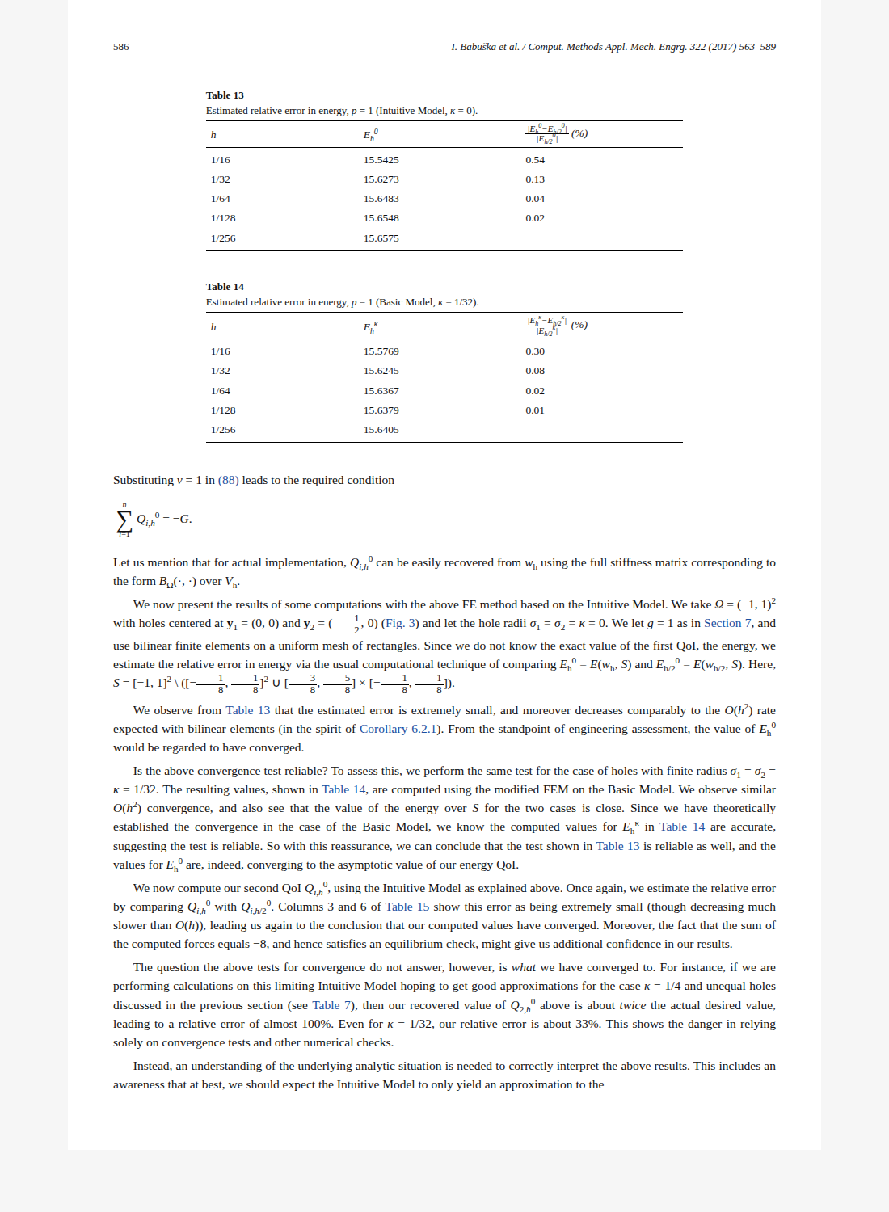586 I. Babuška et al. / Comput. Methods Appl. Mech. Engrg. 322 (2017) 563–589
Table 13 Estimated relative error in energy, p = 1 (Intuitive Model, κ = 0).
| h | E h 0 | / E h 0 − E h/2 0 / / E h/2 0 / (%) |
| --- | --- | --- |
| 1/16 | 15.5425 | 0.54 |
| 1/32 | 15.6273 | 0.13 |
| 1/64 | 15.6483 | 0.04 |
| 1/128 | 15.6548 | 0.02 |
| 1/256 | 15.6575 | |
Table 14 Estimated relative error in energy, p = 1 (Basic Model, κ = 1/32).
| h | E h κ | / E h κ − E h/2 κ / / E h/2 κ / (%) |
| --- | --- | --- |
| 1/16 | 15.5769 | 0.30 |
| 1/32 | 15.6245 | 0.08 |
| 1/64 | 15.6367 | 0.02 |
| 1/128 | 15.6379 | 0.01 |
| 1/256 | 15.6405 | |
Substituting v = 1 in (88) leads to the required condition
n ∑ i=1 Qi,h0 = −G.
Let us mention that for actual implementation, Qi,h0 can be easily recovered from wh using the full stiffness matrix corresponding to the form BΩ(·, ·) over Vh.
We now present the results of some computations with the above FE method based on the Intuitive Model. We take Ω = (−1, 1)2 with holes centered at y1 = (0, 0) and y2 = (12, 0) (Fig. 3) and let the hole radii σ1 = σ2 = κ = 0. We let g = 1 as in Section 7, and use bilinear finite elements on a uniform mesh of rectangles. Since we do not know the exact value of the first QoI, the energy, we estimate the relative error in energy via the usual computational technique of comparing Eh0 = E(wh, S) and Eh/20 = E(wh/2, S). Here, S = [−1, 1]2 \ ([−18, 18]2 ∪ [38, 58] × [−18, 18]).
We observe from Table 13 that the estimated error is extremely small, and moreover decreases comparably to the O(h2) rate expected with bilinear elements (in the spirit of Corollary 6.2.1). From the standpoint of engineering assessment, the value of Eh0 would be regarded to have converged.
Is the above convergence test reliable? To assess this, we perform the same test for the case of holes with finite radius σ1 = σ2 = κ = 1/32. The resulting values, shown in Table 14, are computed using the modified FEM on the Basic Model. We observe similar O(h2) convergence, and also see that the value of the energy over S for the two cases is close. Since we have theoretically established the convergence in the case of the Basic Model, we know the computed values for Ehκ in Table 14 are accurate, suggesting the test is reliable. So with this reassurance, we can conclude that the test shown in Table 13 is reliable as well, and the values for Eh0 are, indeed, converging to the asymptotic value of our energy QoI.
We now compute our second QoI Qi,h0, using the Intuitive Model as explained above. Once again, we estimate the relative error by comparing Qi,h0 with Qi,h/20. Columns 3 and 6 of Table 15 show this error as being extremely small (though decreasing much slower than O(h)), leading us again to the conclusion that our computed values have converged. Moreover, the fact that the sum of the computed forces equals −8, and hence satisfies an equilibrium check, might give us additional confidence in our results.
The question the above tests for convergence do not answer, however, is what we have converged to. For instance, if we are performing calculations on this limiting Intuitive Model hoping to get good approximations for the case κ = 1/4 and unequal holes discussed in the previous section (see Table 7), then our recovered value of Q2,h0 above is about twice the actual desired value, leading to a relative error of almost 100%. Even for κ = 1/32, our relative error is about 33%. This shows the danger in relying solely on convergence tests and other numerical checks.
Instead, an understanding of the underlying analytic situation is needed to correctly interpret the above results. This includes an awareness that at best, we should expect the Intuitive Model to only yield an approximation to the